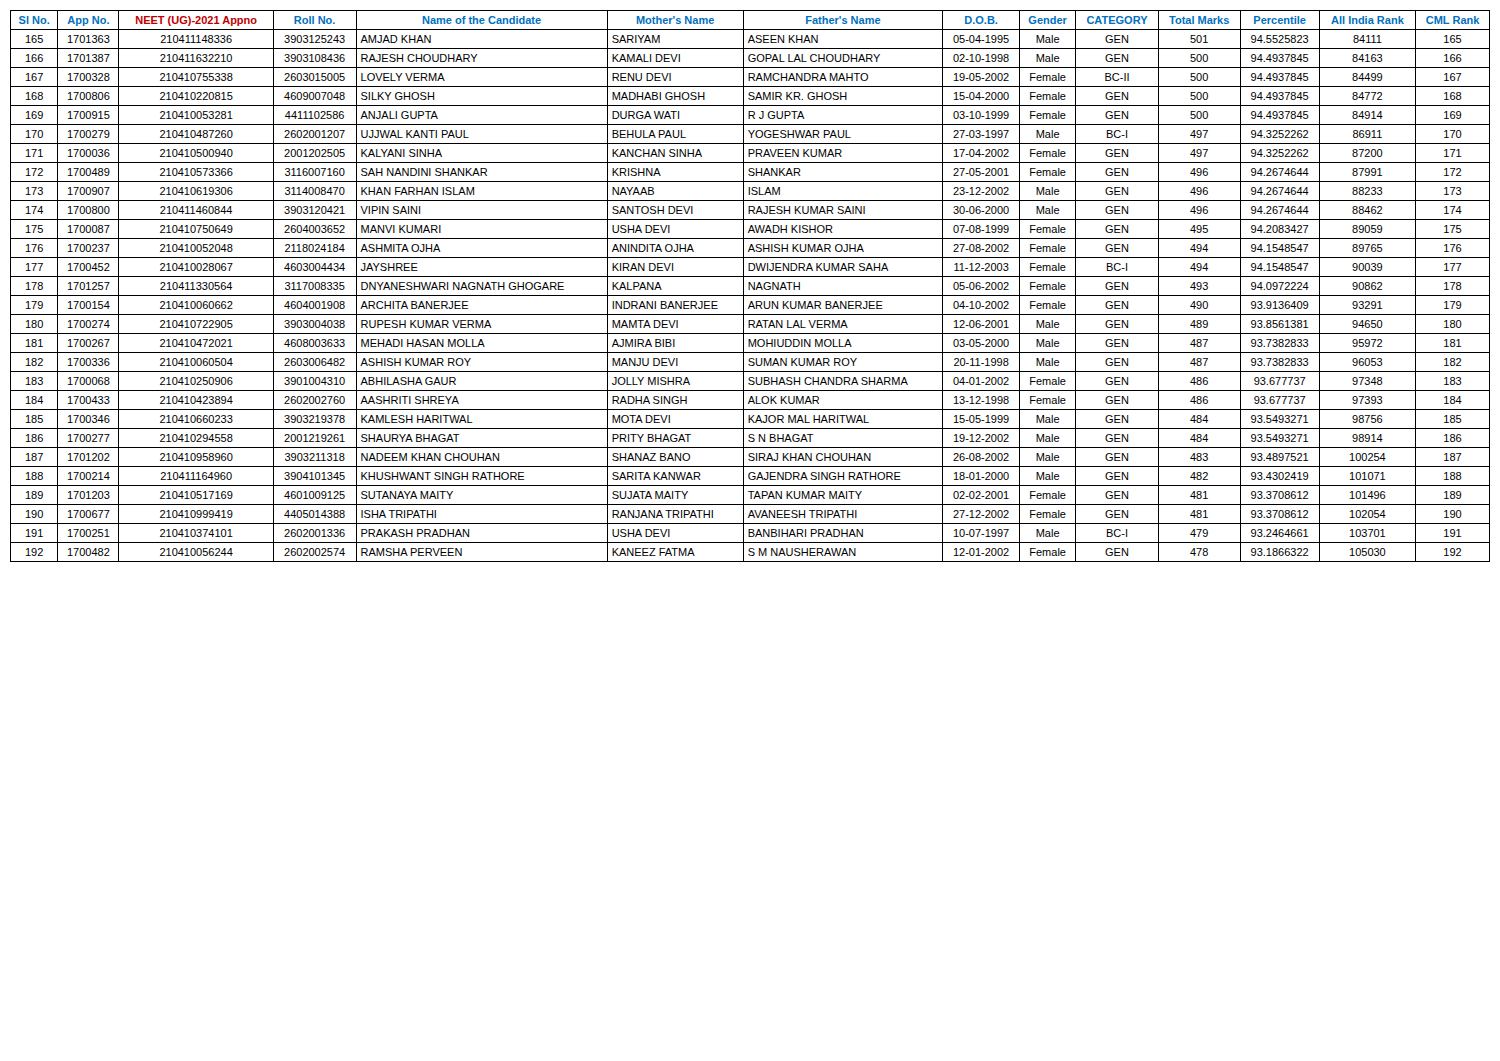| Sl No. | App No. | NEET (UG)-2021 Appno | Roll No. | Name of the Candidate | Mother's Name | Father's Name | D.O.B. | Gender | CATEGORY | Total Marks | Percentile | All India Rank | CML Rank |
| --- | --- | --- | --- | --- | --- | --- | --- | --- | --- | --- | --- | --- | --- |
| 165 | 1701363 | 210411148336 | 3903125243 | AMJAD KHAN | SARIYAM | ASEEN KHAN | 05-04-1995 | Male | GEN | 501 | 94.5525823 | 84111 | 165 |
| 166 | 1701387 | 210411632210 | 3903108436 | RAJESH CHOUDHARY | KAMALI DEVI | GOPAL LAL CHOUDHARY | 02-10-1998 | Male | GEN | 500 | 94.4937845 | 84163 | 166 |
| 167 | 1700328 | 210410755338 | 2603015005 | LOVELY VERMA | RENU DEVI | RAMCHANDRA MAHTO | 19-05-2002 | Female | BC-II | 500 | 94.4937845 | 84499 | 167 |
| 168 | 1700806 | 210410220815 | 4609007048 | SILKY GHOSH | MADHABI GHOSH | SAMIR KR. GHOSH | 15-04-2000 | Female | GEN | 500 | 94.4937845 | 84772 | 168 |
| 169 | 1700915 | 210410053281 | 4411102586 | ANJALI GUPTA | DURGA WATI | R J GUPTA | 03-10-1999 | Female | GEN | 500 | 94.4937845 | 84914 | 169 |
| 170 | 1700279 | 210410487260 | 2602001207 | UJJWAL KANTI PAUL | BEHULA PAUL | YOGESHWAR PAUL | 27-03-1997 | Male | BC-I | 497 | 94.3252262 | 86911 | 170 |
| 171 | 1700036 | 210410500940 | 2001202505 | KALYANI SINHA | KANCHAN SINHA | PRAVEEN KUMAR | 17-04-2002 | Female | GEN | 497 | 94.3252262 | 87200 | 171 |
| 172 | 1700489 | 210410573366 | 3116007160 | SAH NANDINI SHANKAR | KRISHNA | SHANKAR | 27-05-2001 | Female | GEN | 496 | 94.2674644 | 87991 | 172 |
| 173 | 1700907 | 210410619306 | 3114008470 | KHAN FARHAN ISLAM | NAYAAB | ISLAM | 23-12-2002 | Male | GEN | 496 | 94.2674644 | 88233 | 173 |
| 174 | 1700800 | 210411460844 | 3903120421 | VIPIN SAINI | SANTOSH DEVI | RAJESH KUMAR SAINI | 30-06-2000 | Male | GEN | 496 | 94.2674644 | 88462 | 174 |
| 175 | 1700087 | 210410750649 | 2604003652 | MANVI KUMARI | USHA DEVI | AWADH KISHOR | 07-08-1999 | Female | GEN | 495 | 94.2083427 | 89059 | 175 |
| 176 | 1700237 | 210410052048 | 2118024184 | ASHMITA OJHA | ANINDITA OJHA | ASHISH KUMAR OJHA | 27-08-2002 | Female | GEN | 494 | 94.1548547 | 89765 | 176 |
| 177 | 1700452 | 210410028067 | 4603004434 | JAYSHREE | KIRAN DEVI | DWIJENDRA KUMAR SAHA | 11-12-2003 | Female | BC-I | 494 | 94.1548547 | 90039 | 177 |
| 178 | 1701257 | 210411330564 | 3117008335 | DNYANESHWARI NAGNATH GHOGARE | KALPANA | NAGNATH | 05-06-2002 | Female | GEN | 493 | 94.0972224 | 90862 | 178 |
| 179 | 1700154 | 210410060662 | 4604001908 | ARCHITA BANERJEE | INDRANI BANERJEE | ARUN KUMAR BANERJEE | 04-10-2002 | Female | GEN | 490 | 93.9136409 | 93291 | 179 |
| 180 | 1700274 | 210410722905 | 3903004038 | RUPESH KUMAR VERMA | MAMTA DEVI | RATAN LAL VERMA | 12-06-2001 | Male | GEN | 489 | 93.8561381 | 94650 | 180 |
| 181 | 1700267 | 210410472021 | 4608003633 | MEHADI HASAN MOLLA | AJMIRA BIBI | MOHIUDDIN MOLLA | 03-05-2000 | Male | GEN | 487 | 93.7382833 | 95972 | 181 |
| 182 | 1700336 | 210410060504 | 2603006482 | ASHISH KUMAR ROY | MANJU DEVI | SUMAN KUMAR ROY | 20-11-1998 | Male | GEN | 487 | 93.7382833 | 96053 | 182 |
| 183 | 1700068 | 210410250906 | 3901004310 | ABHILASHA GAUR | JOLLY MISHRA | SUBHASH CHANDRA SHARMA | 04-01-2002 | Female | GEN | 486 | 93.677737 | 97348 | 183 |
| 184 | 1700433 | 210410423894 | 2602002760 | AASHRITI SHREYA | RADHA SINGH | ALOK KUMAR | 13-12-1998 | Female | GEN | 486 | 93.677737 | 97393 | 184 |
| 185 | 1700346 | 210410660233 | 3903219378 | KAMLESH HARITWAL | MOTA DEVI | KAJOR MAL HARITWAL | 15-05-1999 | Male | GEN | 484 | 93.5493271 | 98756 | 185 |
| 186 | 1700277 | 210410294558 | 2001219261 | SHAURYA BHAGAT | PRITY BHAGAT | S N BHAGAT | 19-12-2002 | Male | GEN | 484 | 93.5493271 | 98914 | 186 |
| 187 | 1701202 | 210410958960 | 3903211318 | NADEEM KHAN CHOUHAN | SHANAZ BANO | SIRAJ KHAN CHOUHAN | 26-08-2002 | Male | GEN | 483 | 93.4897521 | 100254 | 187 |
| 188 | 1700214 | 210411164960 | 3904101345 | KHUSHWANT SINGH RATHORE | SARITA KANWAR | GAJENDRA SINGH RATHORE | 18-01-2000 | Male | GEN | 482 | 93.4302419 | 101071 | 188 |
| 189 | 1701203 | 210410517169 | 4601009125 | SUTANAYA MAITY | SUJATA MAITY | TAPAN KUMAR MAITY | 02-02-2001 | Female | GEN | 481 | 93.3708612 | 101496 | 189 |
| 190 | 1700677 | 210410999419 | 4405014388 | ISHA TRIPATHI | RANJANA TRIPATHI | AVANEESH TRIPATHI | 27-12-2002 | Female | GEN | 481 | 93.3708612 | 102054 | 190 |
| 191 | 1700251 | 210410374101 | 2602001336 | PRAKASH PRADHAN | USHA DEVI | BANBIHARI PRADHAN | 10-07-1997 | Male | BC-I | 479 | 93.2464661 | 103701 | 191 |
| 192 | 1700482 | 210410056244 | 2602002574 | RAMSHA PERVEEN | KANEEZ FATMA | S M NAUSHERAWAN | 12-01-2002 | Female | GEN | 478 | 93.1866322 | 105030 | 192 |